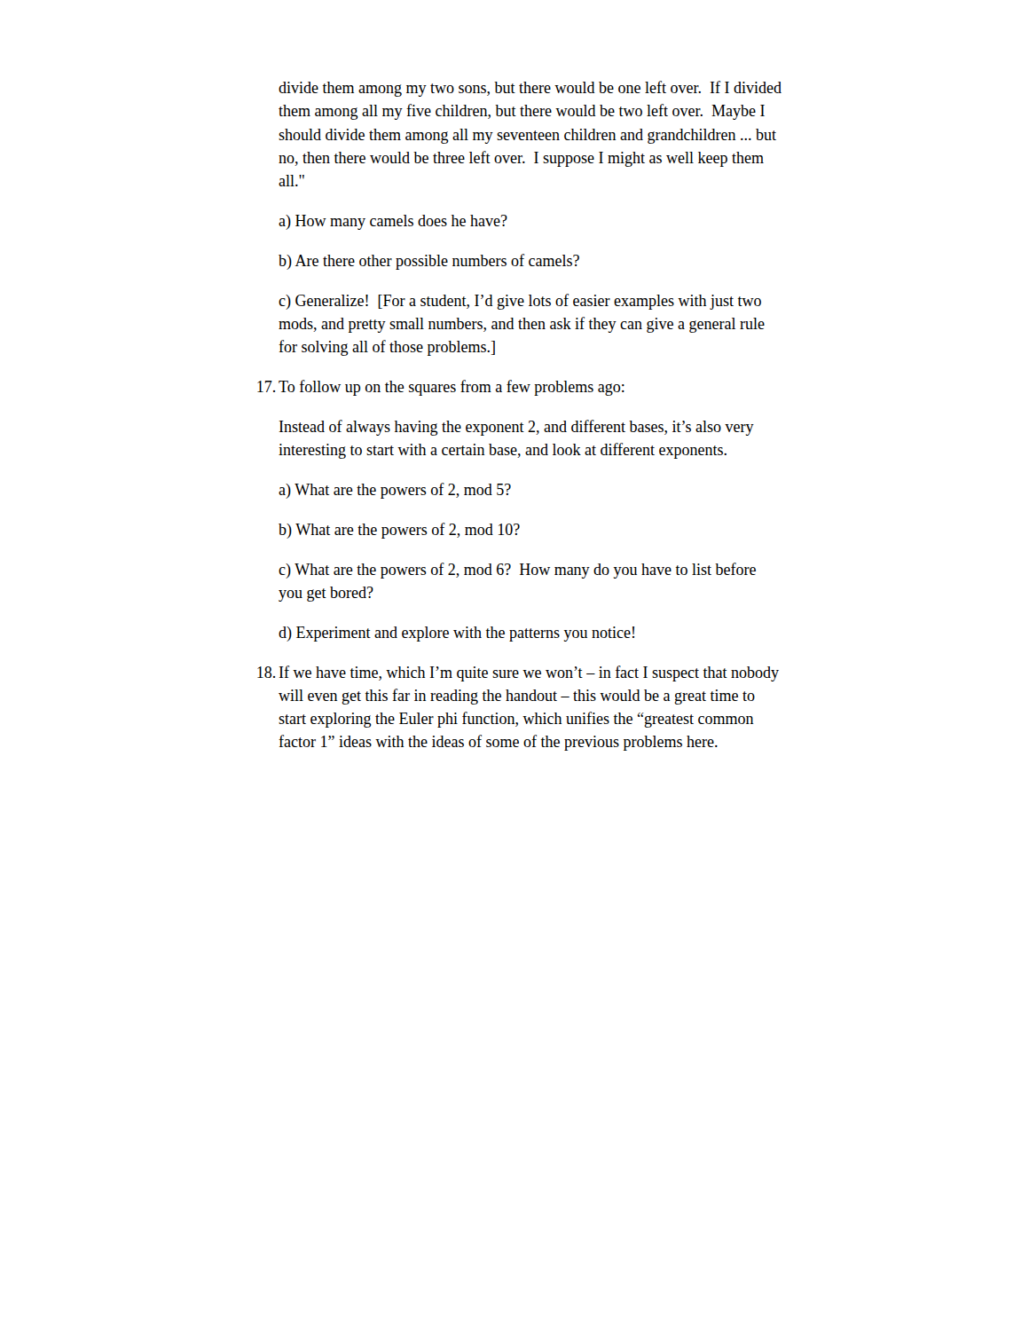divide them among my two sons, but there would be one left over. If I divided them among all my five children, but there would be two left over. Maybe I should divide them among all my seventeen children and grandchildren ... but no, then there would be three left over. I suppose I might as well keep them all."
a) How many camels does he have?
b) Are there other possible numbers of camels?
c) Generalize! [For a student, I’d give lots of easier examples with just two mods, and pretty small numbers, and then ask if they can give a general rule for solving all of those problems.]
To follow up on the squares from a few problems ago:
Instead of always having the exponent 2, and different bases, it’s also very interesting to start with a certain base, and look at different exponents.
a) What are the powers of 2, mod 5?
b) What are the powers of 2, mod 10?
c) What are the powers of 2, mod 6? How many do you have to list before you get bored?
d) Experiment and explore with the patterns you notice!
If we have time, which I’m quite sure we won’t – in fact I suspect that nobody will even get this far in reading the handout – this would be a great time to start exploring the Euler phi function, which unifies the “greatest common factor 1” ideas with the ideas of some of the previous problems here.